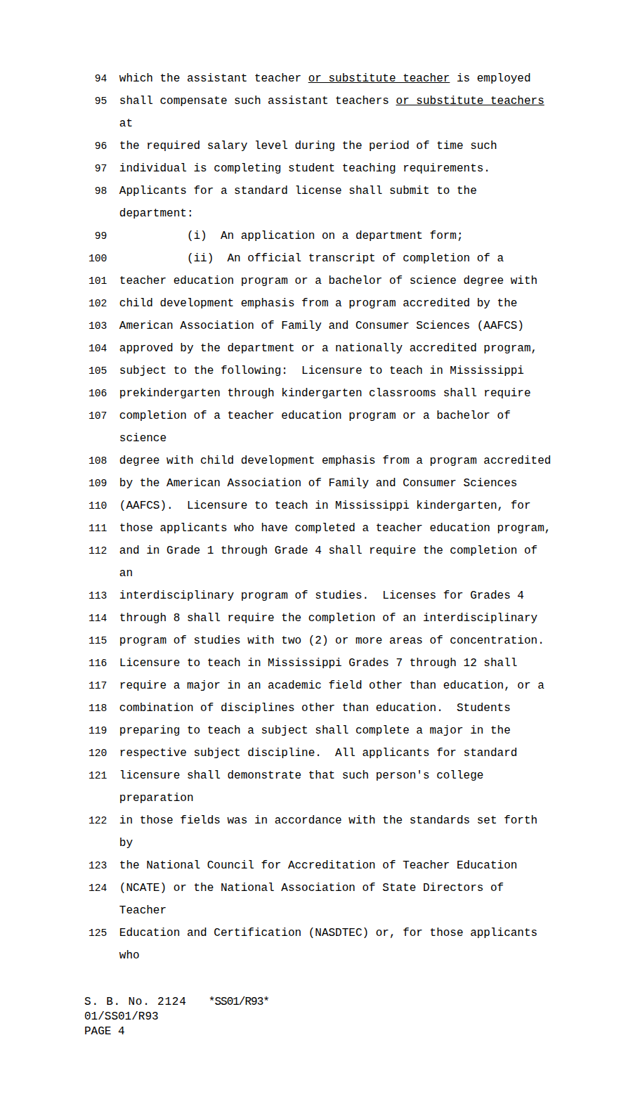94 which the assistant teacher or substitute teacher is employed
95 shall compensate such assistant teachers or substitute teachers at
96 the required salary level during the period of time such
97 individual is completing student teaching requirements.
98 Applicants for a standard license shall submit to the department:
99 (i) An application on a department form;
100 (ii) An official transcript of completion of a
101 teacher education program or a bachelor of science degree with
102 child development emphasis from a program accredited by the
103 American Association of Family and Consumer Sciences (AAFCS)
104 approved by the department or a nationally accredited program,
105 subject to the following: Licensure to teach in Mississippi
106 prekindergarten through kindergarten classrooms shall require
107 completion of a teacher education program or a bachelor of science
108 degree with child development emphasis from a program accredited
109 by the American Association of Family and Consumer Sciences
110(AAFCS). Licensure to teach in Mississippi kindergarten, for
111 those applicants who have completed a teacher education program,
112 and in Grade 1 through Grade 4 shall require the completion of an
113 interdisciplinary program of studies. Licenses for Grades 4
114 through 8 shall require the completion of an interdisciplinary
115 program of studies with two (2) or more areas of concentration.
116 Licensure to teach in Mississippi Grades 7 through 12 shall
117 require a major in an academic field other than education, or a
118 combination of disciplines other than education. Students
119 preparing to teach a subject shall complete a major in the
120 respective subject discipline. All applicants for standard
121 licensure shall demonstrate that such person's college preparation
122 in those fields was in accordance with the standards set forth by
123 the National Council for Accreditation of Teacher Education
124(NCATE) or the National Association of State Directors of Teacher
125 Education and Certification (NASDTEC) or, for those applicants who
S. B. No. 2124 *SS01/R93*
01/SS01/R93
PAGE 4